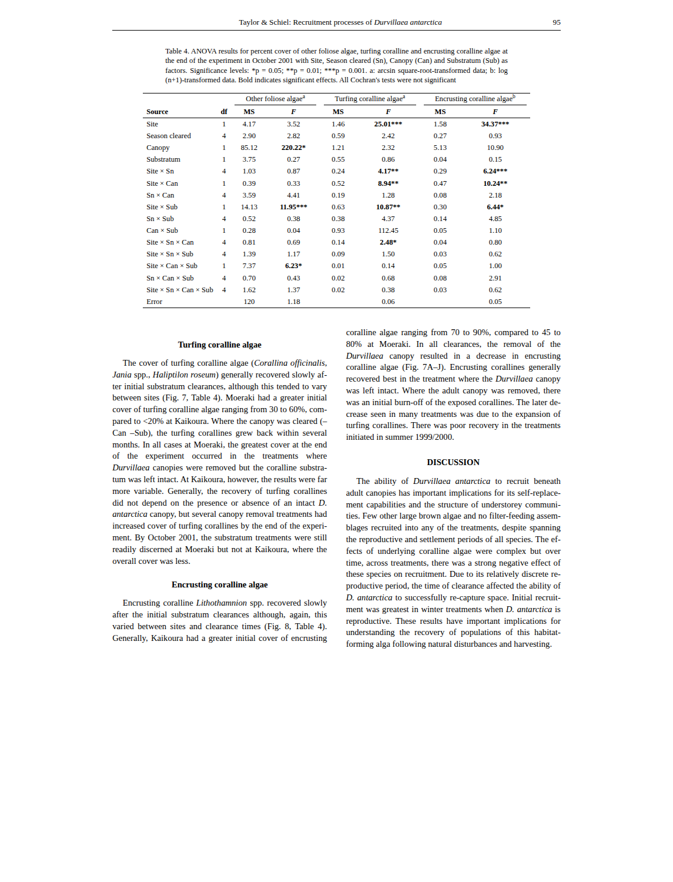Taylor & Schiel: Recruitment processes of Durvillaea antarctica 95
Table 4. ANOVA results for percent cover of other foliose algae, turfing coralline and encrusting coralline algae at the end of the experiment in October 2001 with Site, Season cleared (Sn), Canopy (Can) and Substratum (Sub) as factors. Significance levels: *p = 0.05; **p = 0.01; ***p = 0.001. a: arcsin square-root-transformed data; b: log (n+1)-transformed data. Bold indicates significant effects. All Cochran's tests were not significant
| | | Other foliose algae a | Turfing coralline algae a | Encrusting coralline algae b |
| --- | --- | --- | --- | --- |
| Source | df | MS | F | MS | F | MS | F |
| Site | 1 | 4.17 | 3.52 | 1.46 | 25.01*** | 1.58 | 34.37*** |
| Season cleared | 4 | 2.90 | 2.82 | 0.59 | 2.42 | 0.27 | 0.93 |
| Canopy | 1 | 85.12 | 220.22* | 1.21 | 2.32 | 5.13 | 10.90 |
| Substratum | 1 | 3.75 | 0.27 | 0.55 | 0.86 | 0.04 | 0.15 |
| Site × Sn | 4 | 1.03 | 0.87 | 0.24 | 4.17** | 0.29 | 6.24*** |
| Site × Can | 1 | 0.39 | 0.33 | 0.52 | 8.94** | 0.47 | 10.24** |
| Sn × Can | 4 | 3.59 | 4.41 | 0.19 | 1.28 | 0.08 | 2.18 |
| Site × Sub | 1 | 14.13 | 11.95*** | 0.63 | 10.87** | 0.30 | 6.44* |
| Sn × Sub | 4 | 0.52 | 0.38 | 0.38 | 4.37 | 0.14 | 4.85 |
| Can × Sub | 1 | 0.28 | 0.04 | 0.93 | 112.45 | 0.05 | 1.10 |
| Site × Sn × Can | 4 | 0.81 | 0.69 | 0.14 | 2.48* | 0.04 | 0.80 |
| Site × Sn × Sub | 4 | 1.39 | 1.17 | 0.09 | 1.50 | 0.03 | 0.62 |
| Site × Can × Sub | 1 | 7.37 | 6.23* | 0.01 | 0.14 | 0.05 | 1.00 |
| Sn × Can × Sub | 4 | 0.70 | 0.43 | 0.02 | 0.68 | 0.08 | 2.91 |
| Site × Sn × Can × Sub | 4 | 1.62 | 1.37 | 0.02 | 0.38 | 0.03 | 0.62 |
| Error | | 120 | 1.18 | | 0.06 | | 0.05 |
Turfing coralline algae
The cover of turfing coralline algae (Corallina officinalis, Jania spp., Haliptilon roseum) generally recovered slowly after initial substratum clearances, although this tended to vary between sites (Fig. 7, Table 4). Moeraki had a greater initial cover of turfing coralline algae ranging from 30 to 60%, compared to <20% at Kaikoura. Where the canopy was cleared (–Can –Sub), the turfing corallines grew back within several months. In all cases at Moeraki, the greatest cover at the end of the experiment occurred in the treatments where Durvillaea canopies were removed but the coralline substratum was left intact. At Kaikoura, however, the results were far more variable. Generally, the recovery of turfing corallines did not depend on the presence or absence of an intact D. antarctica canopy, but several canopy removal treatments had increased cover of turfing corallines by the end of the experiment. By October 2001, the substratum treatments were still readily discerned at Moeraki but not at Kaikoura, where the overall cover was less.
Encrusting coralline algae
Encrusting coralline Lithothamnion spp. recovered slowly after the initial substratum clearances although, again, this varied between sites and clearance times (Fig. 8, Table 4). Generally, Kaikoura had a greater initial cover of encrusting coralline algae ranging from 70 to 90%, compared to 45 to 80% at Moeraki. In all clearances, the removal of the Durvillaea canopy resulted in a decrease in encrusting coralline algae (Fig. 7A–J). Encrusting corallines generally recovered best in the treatment where the Durvillaea canopy was left intact. Where the adult canopy was removed, there was an initial burn-off of the exposed corallines. The later decrease seen in many treatments was due to the expansion of turfing corallines. There was poor recovery in the treatments initiated in summer 1999/2000.
DISCUSSION
The ability of Durvillaea antarctica to recruit beneath adult canopies has important implications for its self-replacement capabilities and the structure of understorey communities. Few other large brown algae and no filter-feeding assemblages recruited into any of the treatments, despite spanning the reproductive and settlement periods of all species. The effects of underlying coralline algae were complex but over time, across treatments, there was a strong negative effect of these species on recruitment. Due to its relatively discrete reproductive period, the time of clearance affected the ability of D. antarctica to successfully re-capture space. Initial recruitment was greatest in winter treatments when D. antarctica is reproductive. These results have important implications for understanding the recovery of populations of this habitat-forming alga following natural disturbances and harvesting.